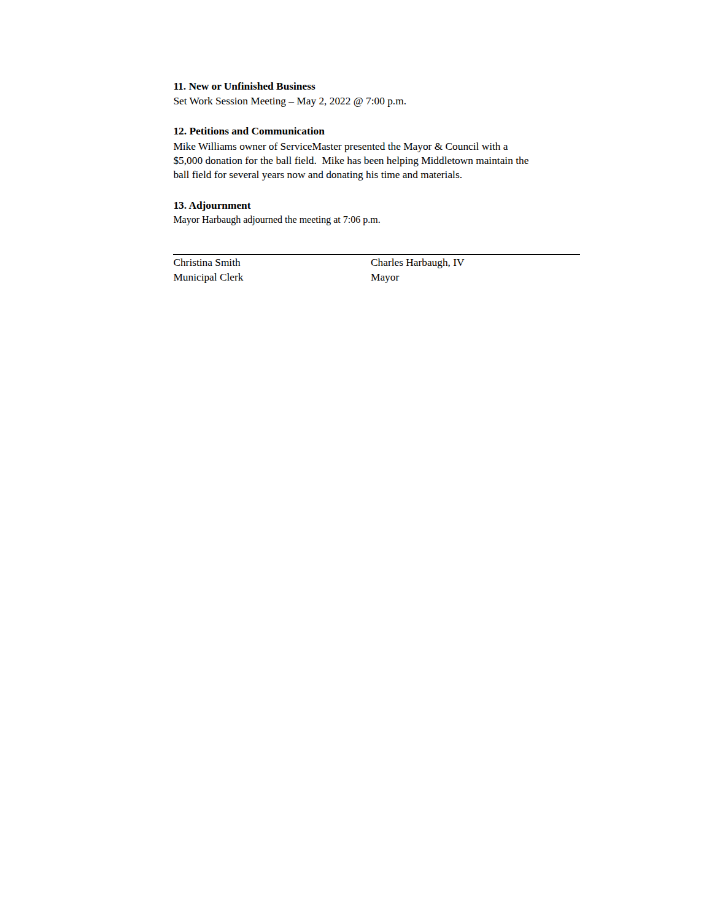11. New or Unfinished Business
Set Work Session Meeting – May 2, 2022 @ 7:00 p.m.
12. Petitions and Communication
Mike Williams owner of ServiceMaster presented the Mayor & Council with a $5,000 donation for the ball field. Mike has been helping Middletown maintain the ball field for several years now and donating his time and materials.
13. Adjournment
Mayor Harbaugh adjourned the meeting at 7:06 p.m.
| Christina Smith Municipal Clerk | Charles Harbaugh, IV Mayor |